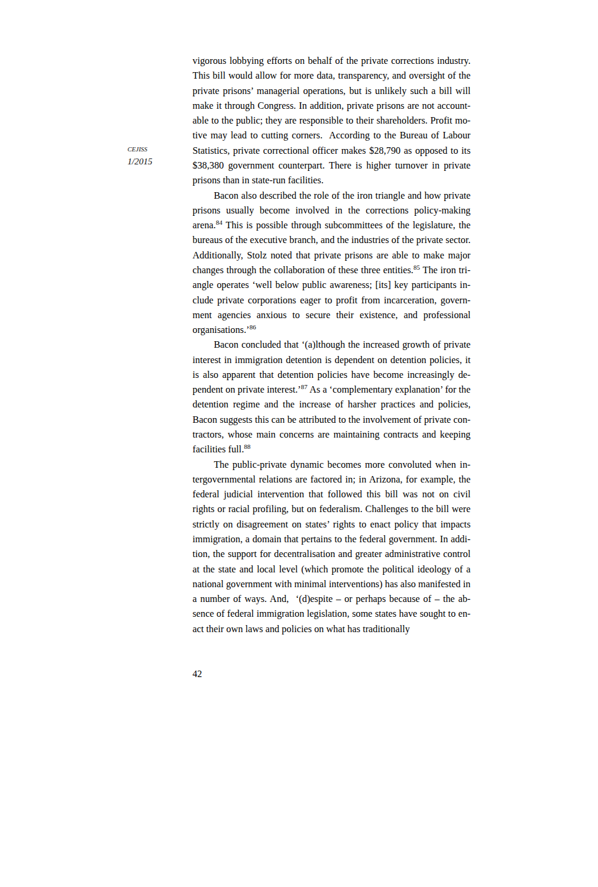cejiss 1/2015
vigorous lobbying efforts on behalf of the private corrections industry. This bill would allow for more data, transparency, and oversight of the private prisons’ managerial operations, but is unlikely such a bill will make it through Congress. In addition, private prisons are not accountable to the public; they are responsible to their shareholders. Profit motive may lead to cutting corners. According to the Bureau of Labour Statistics, private correctional officer makes $28,790 as opposed to its $38,380 government counterpart. There is higher turnover in private prisons than in state-run facilities.
Bacon also described the role of the iron triangle and how private prisons usually become involved in the corrections policy-making arena.84 This is possible through subcommittees of the legislature, the bureaus of the executive branch, and the industries of the private sector. Additionally, Stolz noted that private prisons are able to make major changes through the collaboration of these three entities.85 The iron triangle operates ‘well below public awareness; [its] key participants include private corporations eager to profit from incarceration, government agencies anxious to secure their existence, and professional organisations.’86
Bacon concluded that ‘(a)lthough the increased growth of private interest in immigration detention is dependent on detention policies, it is also apparent that detention policies have become increasingly dependent on private interest.’87 As a ‘complementary explanation’ for the detention regime and the increase of harsher practices and policies, Bacon suggests this can be attributed to the involvement of private contractors, whose main concerns are maintaining contracts and keeping facilities full.88
The public-private dynamic becomes more convoluted when intergovernmental relations are factored in; in Arizona, for example, the federal judicial intervention that followed this bill was not on civil rights or racial profiling, but on federalism. Challenges to the bill were strictly on disagreement on states’ rights to enact policy that impacts immigration, a domain that pertains to the federal government. In addition, the support for decentralisation and greater administrative control at the state and local level (which promote the political ideology of a national government with minimal interventions) has also manifested in a number of ways. And, ‘(d)espite – or perhaps because of – the absence of federal immigration legislation, some states have sought to enact their own laws and policies on what has traditionally
42